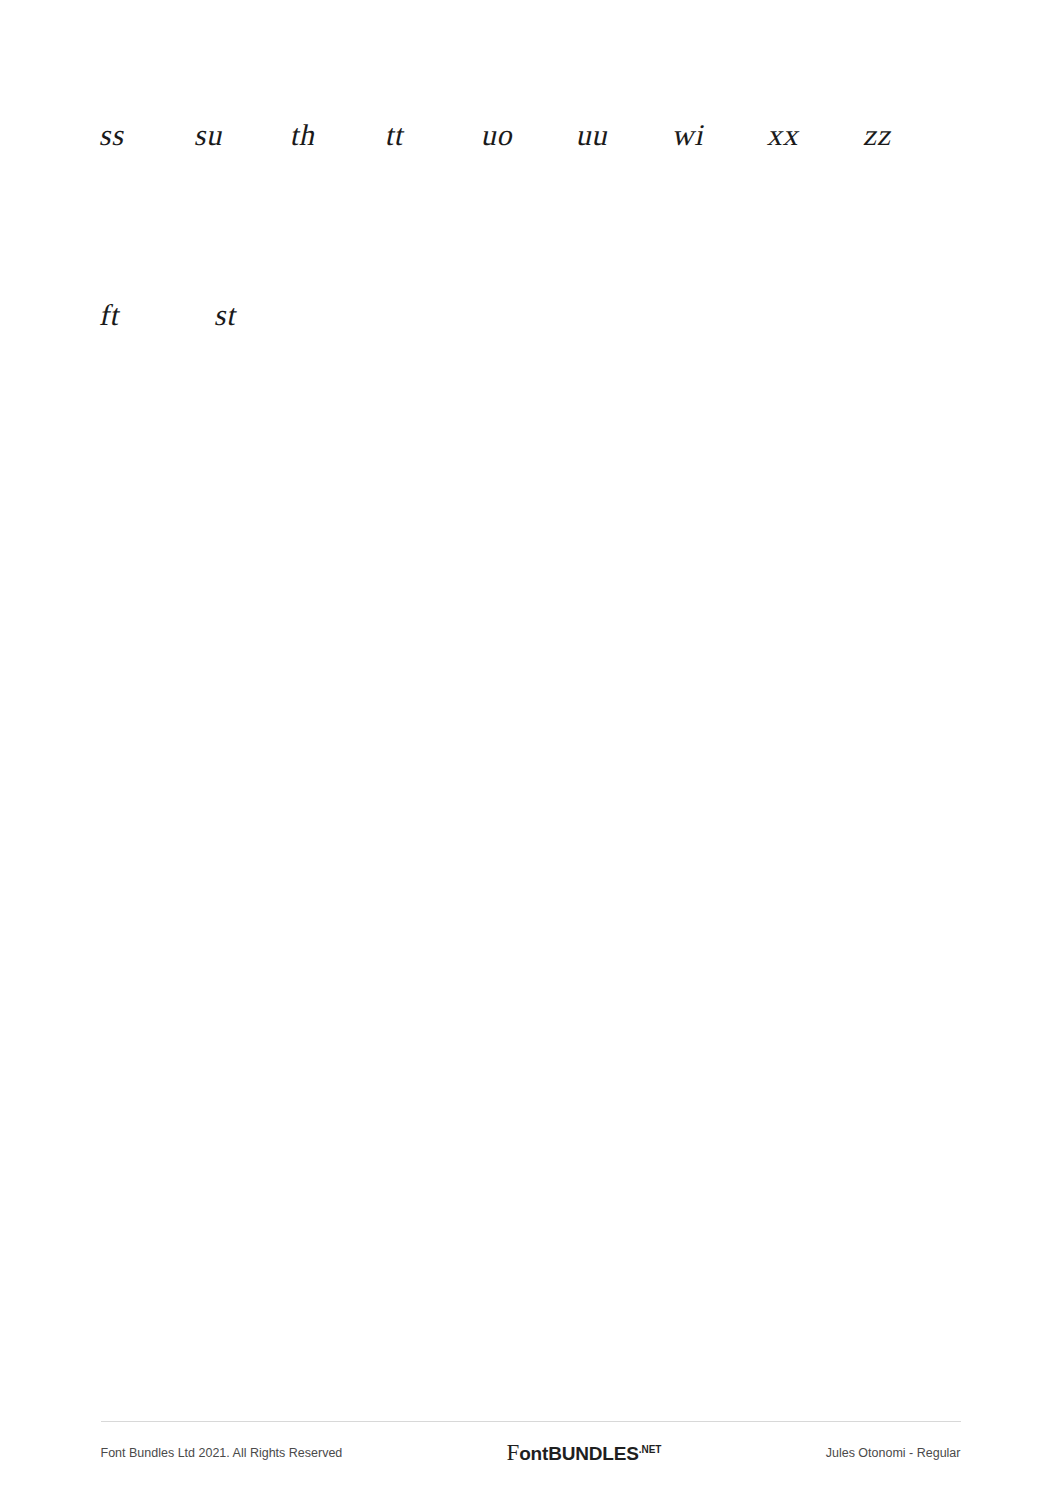ss su th tt uo uu wi xx zz
ft st
Font Bundles Ltd 2021. All Rights Reserved
FontBUNDLES.NET
Jules Otonomi - Regular